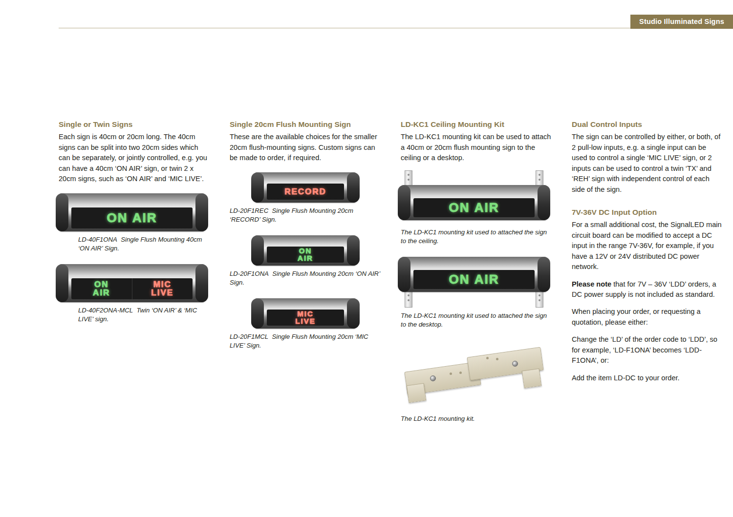Studio Illuminated Signs
Single or Twin Signs
Each sign is 40cm or 20cm long. The 40cm signs can be split into two 20cm sides which can be separately, or jointly controlled, e.g. you can have a 40cm ‘ON AIR’ sign, or twin 2 x 20cm signs, such as ‘ON AIR’ and ‘MIC LIVE’.
ON AIR
LD-40F1ONA Single Flush Mounting 40cm ‘ON AIR’ Sign.
ON
AIR
MIC
LIVE
LD-40F2ONA-MCL Twin ‘ON AIR’ & ‘MIC LIVE’ sign.
Single 20cm Flush Mounting Sign
These are the available choices for the smaller 20cm flush-mounting signs. Custom signs can be made to order, if required.
RECORD
LD-20F1REC Single Flush Mounting 20cm ‘RECORD’ Sign.
ON
AIR
LD-20F1ONA Single Flush Mounting 20cm ‘ON AIR’ Sign.
MIC
LIVE
LD-20F1MCL Single Flush Mounting 20cm ‘MIC LIVE’ Sign.
LD-KC1 Ceiling Mounting Kit
The LD-KC1 mounting kit can be used to attach a 40cm or 20cm flush mounting sign to the ceiling or a desktop.
ON AIR
The LD-KC1 mounting kit used to attached the sign to the ceiling.
ON AIR
The LD-KC1 mounting kit used to attached the sign to the desktop.
The LD-KC1 mounting kit.
Dual Control Inputs
The sign can be controlled by either, or both, of 2 pull-low inputs, e.g. a single input can be used to control a single ‘MIC LIVE’ sign, or 2 inputs can be used to control a twin ‘TX’ and ‘REH’ sign with independent control of each side of the sign.
7V-36V DC Input Option
For a small additional cost, the SignalLED main circuit board can be modified to accept a DC input in the range 7V-36V, for example, if you have a 12V or 24V distributed DC power network.
Please note that for 7V – 36V ‘LDD’ orders, a DC power supply is not included as standard.
When placing your order, or requesting a quotation, please either:
Change the ‘LD’ of the order code to ‘LDD’, so for example, ‘LD-F1ONA’ becomes ‘LDD-F1ONA’, or:
Add the item LD-DC to your order.